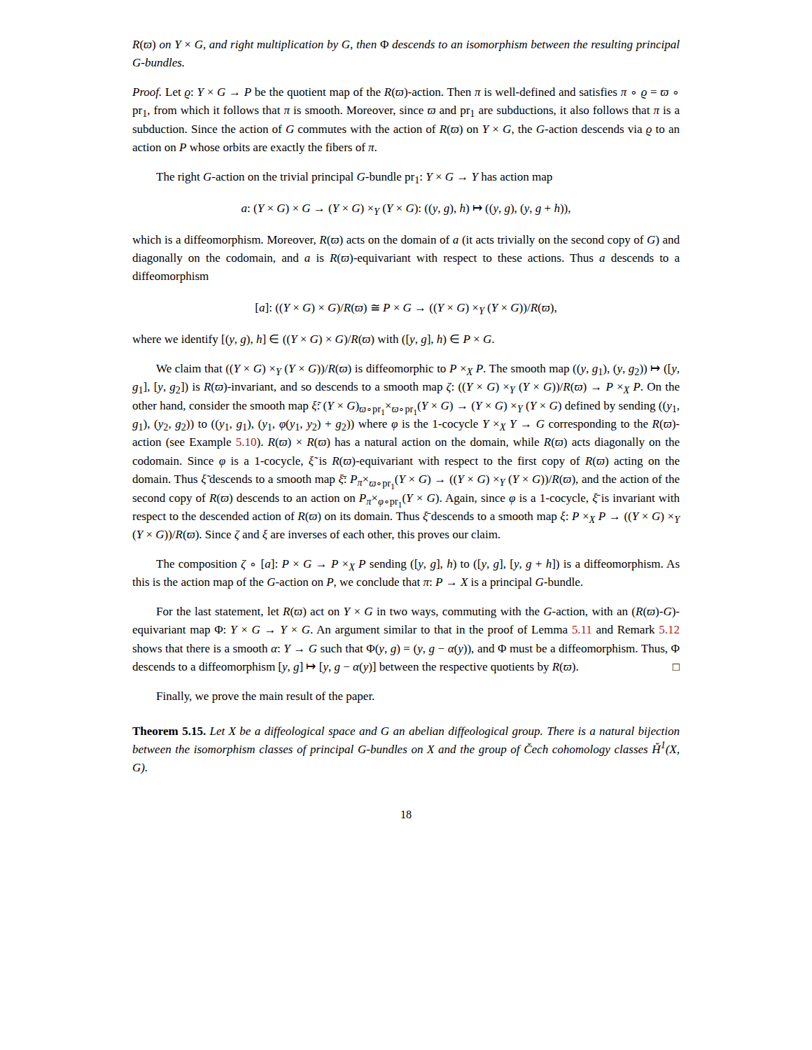R(ϖ) on Y × G, and right multiplication by G, then Φ descends to an isomorphism between the resulting principal G-bundles.
Proof. Let ϱ: Y × G → P be the quotient map of the R(ϖ)-action. Then π is well-defined and satisfies π ∘ ϱ = ϖ ∘ pr1, from which it follows that π is smooth. Moreover, since ϖ and pr1 are subductions, it also follows that π is a subduction. Since the action of G commutes with the action of R(ϖ) on Y × G, the G-action descends via ϱ to an action on P whose orbits are exactly the fibers of π.
The right G-action on the trivial principal G-bundle pr1: Y × G → Y has action map
a: (Y × G) × G → (Y × G) ×Y (Y × G): ((y, g), h) ↦ ((y, g), (y, g + h)),
which is a diffeomorphism. Moreover, R(ϖ) acts on the domain of a (it acts trivially on the second copy of G) and diagonally on the codomain, and a is R(ϖ)-equivariant with respect to these actions. Thus a descends to a diffeomorphism
[a]: ((Y × G) × G)/R(ϖ) ≅ P × G → ((Y × G) ×Y (Y × G))/R(ϖ),
where we identify [(y, g), h] ∈ ((Y × G) × G)/R(ϖ) with ([y, g], h) ∈ P × G.
We claim that ((Y × G) ×Y (Y × G))/R(ϖ) is diffeomorphic to P ×X P. The smooth map ((y, g1), (y, g2)) ↦ ([y, g1], [y, g2]) is R(ϖ)-invariant, and so descends to a smooth map ζ: ((Y × G) ×Y (Y × G))/R(ϖ) → P ×X P. On the other hand, consider the smooth map ξ̃: (Y × G)ϖ∘pr1×ϖ∘pr1(Y × G) → (Y × G) ×Y (Y × G) defined by sending ((y1, g1), (y2, g2)) to ((y1, g1), (y1, φ(y1, y2) + g2)) where φ is the 1-cocycle Y ×X Y → G corresponding to the R(ϖ)-action (see Example 5.10). R(ϖ) × R(ϖ) has a natural action on the domain, while R(ϖ) acts diagonally on the codomain. Since φ is a 1-cocycle, ξ̃ is R(ϖ)-equivariant with respect to the first copy of R(ϖ) acting on the domain. Thus ξ̃ descends to a smooth map ξ̄: Pπ×ϖ∘pr1(Y × G) → ((Y × G) ×Y (Y × G))/R(ϖ), and the action of the second copy of R(ϖ) descends to an action on Pπ×φ∘pr1(Y × G). Again, since φ is a 1-cocycle, ξ̄ is invariant with respect to the descended action of R(ϖ) on its domain. Thus ξ̄ descends to a smooth map ξ: P ×X P → ((Y × G) ×Y (Y × G))/R(ϖ). Since ζ and ξ are inverses of each other, this proves our claim.
The composition ζ ∘ [a]: P × G → P ×X P sending ([y, g], h) to ([y, g], [y, g + h]) is a diffeomorphism. As this is the action map of the G-action on P, we conclude that π: P → X is a principal G-bundle.
For the last statement, let R(ϖ) act on Y × G in two ways, commuting with the G-action, with an (R(ϖ)-G)-equivariant map Φ: Y × G → Y × G. An argument similar to that in the proof of Lemma 5.11 and Remark 5.12 shows that there is a smooth α: Y → G such that Φ(y, g) = (y, g − α(y)), and Φ must be a diffeomorphism. Thus, Φ descends to a diffeomorphism [y, g] ↦ [y, g − α(y)] between the respective quotients by R(ϖ). □
Finally, we prove the main result of the paper.
Theorem 5.15. Let X be a diffeological space and G an abelian diffeological group. There is a natural bijection between the isomorphism classes of principal G-bundles on X and the group of Čech cohomology classes Ȟ1(X, G).
18